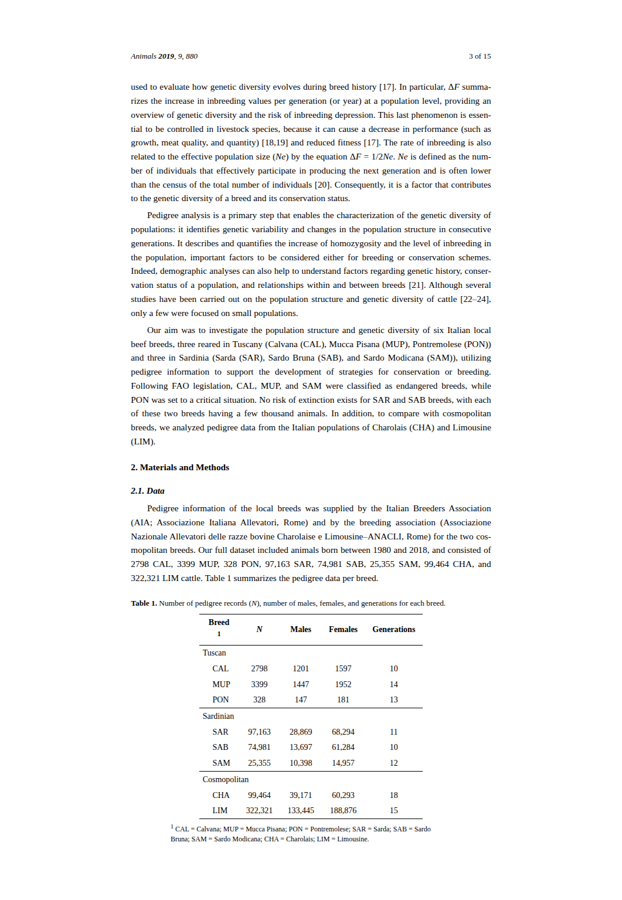Animals 2019, 9, 880 3 of 15
used to evaluate how genetic diversity evolves during breed history [17]. In particular, ΔF summarizes the increase in inbreeding values per generation (or year) at a population level, providing an overview of genetic diversity and the risk of inbreeding depression. This last phenomenon is essential to be controlled in livestock species, because it can cause a decrease in performance (such as growth, meat quality, and quantity) [18,19] and reduced fitness [17]. The rate of inbreeding is also related to the effective population size (Ne) by the equation ΔF = 1/2Ne. Ne is defined as the number of individuals that effectively participate in producing the next generation and is often lower than the census of the total number of individuals [20]. Consequently, it is a factor that contributes to the genetic diversity of a breed and its conservation status.
Pedigree analysis is a primary step that enables the characterization of the genetic diversity of populations: it identifies genetic variability and changes in the population structure in consecutive generations. It describes and quantifies the increase of homozygosity and the level of inbreeding in the population, important factors to be considered either for breeding or conservation schemes. Indeed, demographic analyses can also help to understand factors regarding genetic history, conservation status of a population, and relationships within and between breeds [21]. Although several studies have been carried out on the population structure and genetic diversity of cattle [22–24], only a few were focused on small populations.
Our aim was to investigate the population structure and genetic diversity of six Italian local beef breeds, three reared in Tuscany (Calvana (CAL), Mucca Pisana (MUP), Pontremolese (PON)) and three in Sardinia (Sarda (SAR), Sardo Bruna (SAB), and Sardo Modicana (SAM)), utilizing pedigree information to support the development of strategies for conservation or breeding. Following FAO legislation, CAL, MUP, and SAM were classified as endangered breeds, while PON was set to a critical situation. No risk of extinction exists for SAR and SAB breeds, with each of these two breeds having a few thousand animals. In addition, to compare with cosmopolitan breeds, we analyzed pedigree data from the Italian populations of Charolais (CHA) and Limousine (LIM).
2. Materials and Methods
2.1. Data
Pedigree information of the local breeds was supplied by the Italian Breeders Association (AIA; Associazione Italiana Allevatori, Rome) and by the breeding association (Associazione Nazionale Allevatori delle razze bovine Charolaise e Limousine–ANACLI, Rome) for the two cosmopolitan breeds. Our full dataset included animals born between 1980 and 2018, and consisted of 2798 CAL, 3399 MUP, 328 PON, 97,163 SAR, 74,981 SAB, 25,355 SAM, 99,464 CHA, and 322,321 LIM cattle. Table 1 summarizes the pedigree data per breed.
Table 1. Number of pedigree records (N), number of males, females, and generations for each breed.
| Breed 1 | N | Males | Females | Generations |
| --- | --- | --- | --- | --- |
| Tuscan |
| CAL | 2798 | 1201 | 1597 | 10 |
| MUP | 3399 | 1447 | 1952 | 14 |
| PON | 328 | 147 | 181 | 13 |
| Sardinian |
| SAR | 97,163 | 28,869 | 68,294 | 11 |
| SAB | 74,981 | 13,697 | 61,284 | 10 |
| SAM | 25,355 | 10,398 | 14,957 | 12 |
| Cosmopolitan |
| CHA | 99,464 | 39,171 | 60,293 | 18 |
| LIM | 322,321 | 133,445 | 188,876 | 15 |
1 CAL = Calvana; MUP = Mucca Pisana; PON = Pontremolese; SAR = Sarda; SAB = Sardo Bruna; SAM = Sardo Modicana; CHA = Charolais; LIM = Limousine.